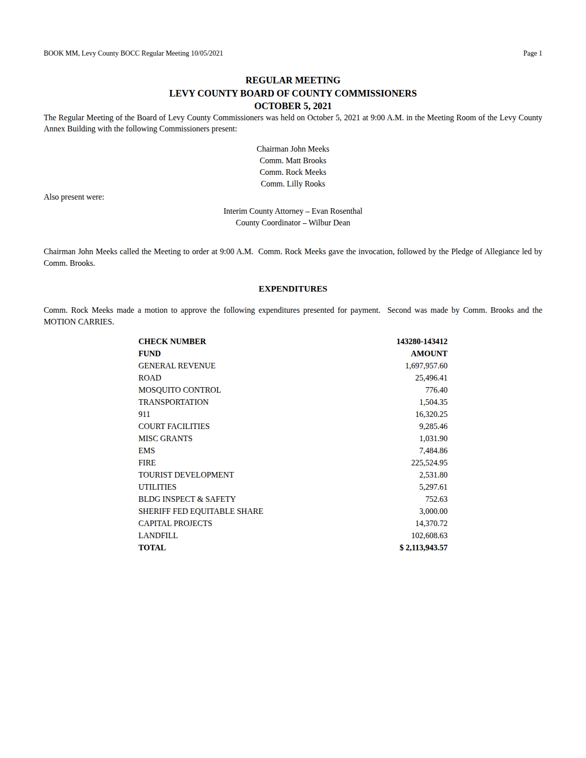BOOK MM, Levy County BOCC Regular Meeting 10/05/2021 Page 1
REGULAR MEETING
LEVY COUNTY BOARD OF COUNTY COMMISSIONERS
OCTOBER 5, 2021
The Regular Meeting of the Board of Levy County Commissioners was held on October 5, 2021 at 9:00 A.M. in the Meeting Room of the Levy County Annex Building with the following Commissioners present:
Chairman John Meeks
Comm. Matt Brooks
Comm. Rock Meeks
Comm. Lilly Rooks
Also present were:
Interim County Attorney – Evan Rosenthal
County Coordinator – Wilbur Dean
Chairman John Meeks called the Meeting to order at 9:00 A.M. Comm. Rock Meeks gave the invocation, followed by the Pledge of Allegiance led by Comm. Brooks.
EXPENDITURES
Comm. Rock Meeks made a motion to approve the following expenditures presented for payment. Second was made by Comm. Brooks and the MOTION CARRIES.
| CHECK NUMBER | 143280-143412 |
| FUND | AMOUNT |
| GENERAL REVENUE | 1,697,957.60 |
| ROAD | 25,496.41 |
| MOSQUITO CONTROL | 776.40 |
| TRANSPORTATION | 1,504.35 |
| 911 | 16,320.25 |
| COURT FACILITIES | 9,285.46 |
| MISC GRANTS | 1,031.90 |
| EMS | 7,484.86 |
| FIRE | 225,524.95 |
| TOURIST DEVELOPMENT | 2,531.80 |
| UTILITIES | 5,297.61 |
| BLDG INSPECT & SAFETY | 752.63 |
| SHERIFF FED EQUITABLE SHARE | 3,000.00 |
| CAPITAL PROJECTS | 14,370.72 |
| LANDFILL | 102,608.63 |
| TOTAL | $ 2,113,943.57 |